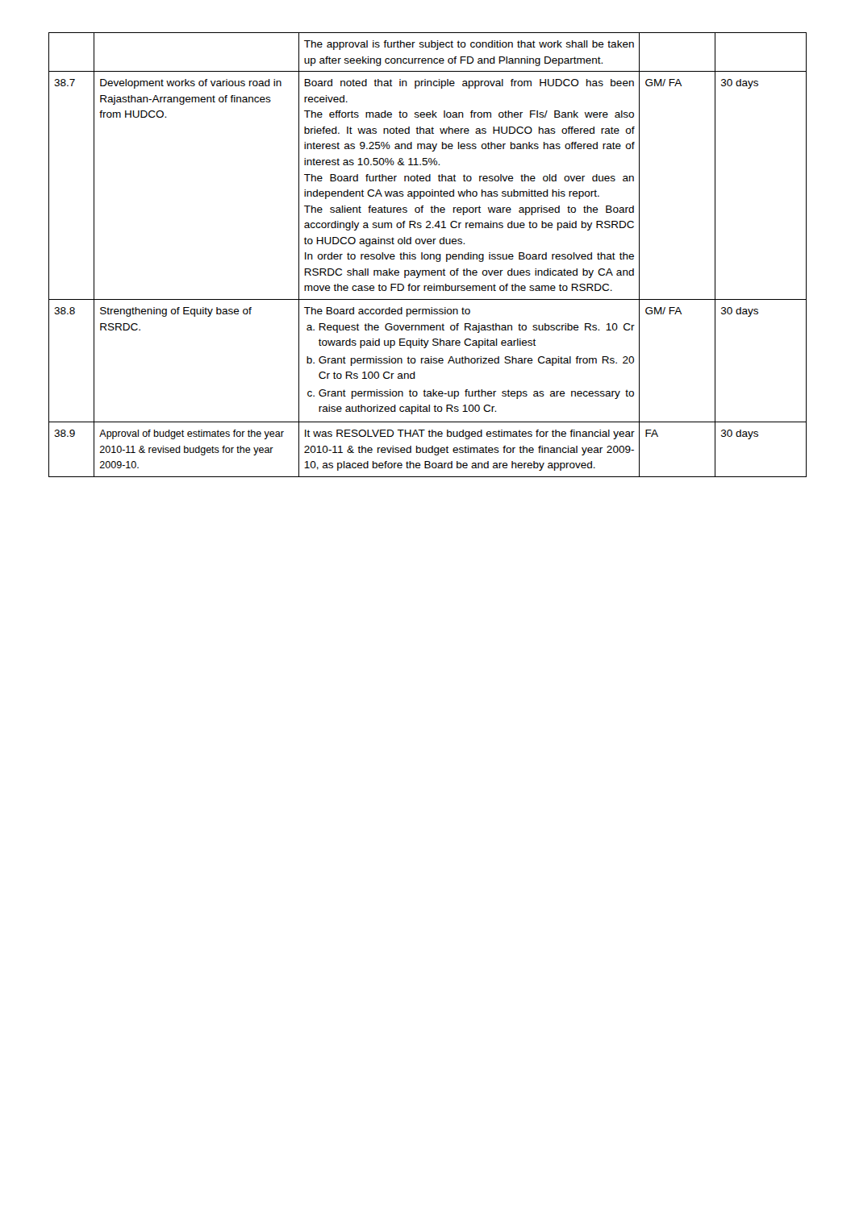| | | The approval is further subject to condition that work shall be taken up after seeking concurrence of FD and Planning Department. | | |
| 38.7 | Development works of various road in Rajasthan-Arrangement of finances from HUDCO. | Board noted that in principle approval from HUDCO has been received. The efforts made to seek loan from other FIs/ Bank were also briefed. It was noted that where as HUDCO has offered rate of interest as 9.25% and may be less other banks has offered rate of interest as 10.50% & 11.5%. The Board further noted that to resolve the old over dues an independent CA was appointed who has submitted his report. The salient features of the report ware apprised to the Board accordingly a sum of Rs 2.41 Cr remains due to be paid by RSRDC to HUDCO against old over dues. In order to resolve this long pending issue Board resolved that the RSRDC shall make payment of the over dues indicated by CA and move the case to FD for reimbursement of the same to RSRDC. | GM/ FA | 30 days |
| 38.8 | Strengthening of Equity base of RSRDC. | The Board accorded permission to Request the Government of Rajasthan to subscribe Rs. 10 Cr towards paid up Equity Share Capital earliest Grant permission to raise Authorized Share Capital from Rs. 20 Cr to Rs 100 Cr and Grant permission to take-up further steps as are necessary to raise authorized capital to Rs 100 Cr. | GM/ FA | 30 days |
| 38.9 | Approval of budget estimates for the year 2010-11 & revised budgets for the year 2009-10. | It was RESOLVED THAT the budged estimates for the financial year 2010-11 & the revised budget estimates for the financial year 2009-10, as placed before the Board be and are hereby approved. | FA | 30 days |